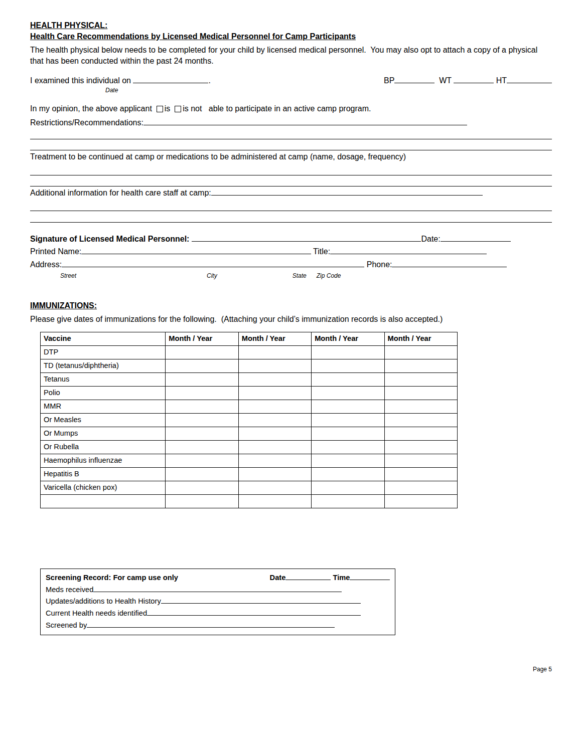HEALTH PHYSICAL:
Health Care Recommendations by Licensed Medical Personnel for Camp Participants
The health physical below needs to be completed for your child by licensed medical personnel. You may also opt to attach a copy of a physical that has been conducted within the past 24 months.
I examined this individual on .
BP WT HT
Date
In my opinion, the above applicant is is not able to participate in an active camp program.
Restrictions/Recommendations:
Treatment to be continued at camp or medications to be administered at camp (name, dosage, frequency)
Additional information for health care staff at camp:
Signature of Licensed Medical Personnel: Date:
Printed Name: Title:
Address: Phone:
Street City State Zip Code
IMMUNIZATIONS:
Please give dates of immunizations for the following. (Attaching your child’s immunization records is also accepted.)
| Vaccine | Month / Year | Month / Year | Month / Year | Month / Year |
| --- | --- | --- | --- | --- |
| DTP | | | | |
| TD (tetanus/diphtheria) | | | | |
| Tetanus | | | | |
| Polio | | | | |
| MMR | | | | |
| Or Measles | | | | |
| Or Mumps | | | | |
| Or Rubella | | | | |
| Haemophilus influenzae | | | | |
| Hepatitis B | | | | |
| Varicella (chicken pox) | | | | |
Screening Record: For camp use only Date Time
Meds received
Updates/additions to Health History
Current Health needs identified
Screened by
Page 5